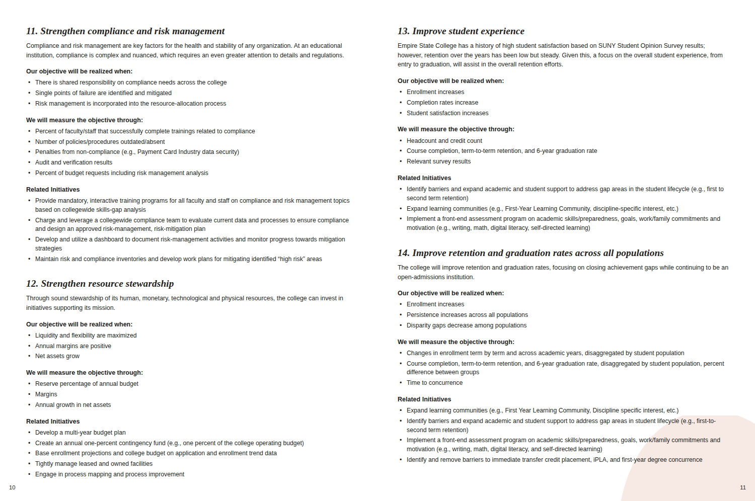11. Strengthen compliance and risk management
Compliance and risk management are key factors for the health and stability of any organization. At an educational institution, compliance is complex and nuanced, which requires an even greater attention to details and regulations.
Our objective will be realized when:
There is shared responsibility on compliance needs across the college
Single points of failure are identified and mitigated
Risk management is incorporated into the resource-allocation process
We will measure the objective through:
Percent of faculty/staff that successfully complete trainings related to compliance
Number of policies/procedures outdated/absent
Penalties from non-compliance (e.g., Payment Card Industry data security)
Audit and verification results
Percent of budget requests including risk management analysis
Related Initiatives
Provide mandatory, interactive training programs for all faculty and staff on compliance and risk management topics based on collegewide skills-gap analysis
Charge and leverage a collegewide compliance team to evaluate current data and processes to ensure compliance and design an approved risk-management, risk-mitigation plan
Develop and utilize a dashboard to document risk-management activities and monitor progress towards mitigation strategies
Maintain risk and compliance inventories and develop work plans for mitigating identified “high risk” areas
12. Strengthen resource stewardship
Through sound stewardship of its human, monetary, technological and physical resources, the college can invest in initiatives supporting its mission.
Our objective will be realized when:
Liquidity and flexibility are maximized
Annual margins are positive
Net assets grow
We will measure the objective through:
Reserve percentage of annual budget
Margins
Annual growth in net assets
Related Initiatives
Develop a multi-year budget plan
Create an annual one-percent contingency fund (e.g., one percent of the college operating budget)
Base enrollment projections and college budget on application and enrollment trend data
Tightly manage leased and owned facilities
Engage in process mapping and process improvement
10
13. Improve student experience
Empire State College has a history of high student satisfaction based on SUNY Student Opinion Survey results; however, retention over the years has been low but steady. Given this, a focus on the overall student experience, from entry to graduation, will assist in the overall retention efforts.
Our objective will be realized when:
Enrollment increases
Completion rates increase
Student satisfaction increases
We will measure the objective through:
Headcount and credit count
Course completion, term-to-term retention, and 6-year graduation rate
Relevant survey results
Related Initiatives
Identify barriers and expand academic and student support to address gap areas in the student lifecycle (e.g., first to second term retention)
Expand learning communities (e.g., First-Year Learning Community, discipline-specific interest, etc.)
Implement a front-end assessment program on academic skills/preparedness, goals, work/family commitments and motivation (e.g., writing, math, digital literacy, self-directed learning)
14. Improve retention and graduation rates across all populations
The college will improve retention and graduation rates, focusing on closing achievement gaps while continuing to be an open-admissions institution.
Our objective will be realized when:
Enrollment increases
Persistence increases across all populations
Disparity gaps decrease among populations
We will measure the objective through:
Changes in enrollment term by term and across academic years, disaggregated by student population
Course completion, term-to-term retention, and 6-year graduation rate, disaggregated by student population, percent difference between groups
Time to concurrence
Related Initiatives
Expand learning communities (e.g., First Year Learning Community, Discipline specific interest, etc.)
Identify barriers and expand academic and student support to address gap areas in student lifecycle (e.g., first-to-second term retention)
Implement a front-end assessment program on academic skills/preparedness, goals, work/family commitments and motivation (e.g., writing, math, digital literacy, and self-directed learning)
Identify and remove barriers to immediate transfer credit placement, iPLA, and first-year degree concurrence
11